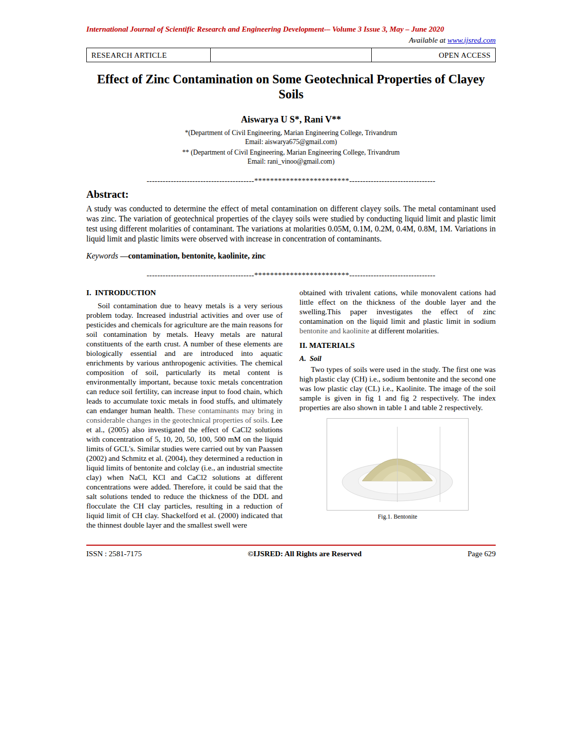International Journal of Scientific Research and Engineering Development-– Volume 3 Issue 3, May – June 2020
Available at www.ijsred.com
RESEARCH ARTICLE
OPEN ACCESS
Effect of Zinc Contamination on Some Geotechnical Properties of Clayey Soils
Aiswarya U S*, Rani V**
*(Department of Civil Engineering, Marian Engineering College, Trivandrum
Email: aiswarya675@gmail.com)
** (Department of Civil Engineering, Marian Engineering College, Trivandrum
Email: rani_vinoo@gmail.com)
----------------------------------------************************--------------------------------
Abstract:
A study was conducted to determine the effect of metal contamination on different clayey soils. The metal contaminant used was zinc. The variation of geotechnical properties of the clayey soils were studied by conducting liquid limit and plastic limit test using different molarities of contaminant. The variations at molarities 0.05M, 0.1M, 0.2M, 0.4M, 0.8M, 1M. Variations in liquid limit and plastic limits were observed with increase in concentration of contaminants.
Keywords —contamination, bentonite, kaolinite, zinc
----------------------------------------************************--------------------------------
I. Introduction
Soil contamination due to heavy metals is a very serious problem today. Increased industrial activities and over use of pesticides and chemicals for agriculture are the main reasons for soil contamination by metals. Heavy metals are natural constituents of the earth crust. A number of these elements are biologically essential and are introduced into aquatic enrichments by various anthropogenic activities. The chemical composition of soil, particularly its metal content is environmentally important, because toxic metals concentration can reduce soil fertility, can increase input to food chain, which leads to accumulate toxic metals in food stuffs, and ultimately can endanger human health. These contaminants may bring in considerable changes in the geotechnical properties of soils. Lee et al., (2005) also investigated the effect of CaCl2 solutions with concentration of 5, 10, 20, 50, 100, 500 mM on the liquid limits of GCL's. Similar studies were carried out by van Paassen (2002) and Schmitz et al. (2004), they determined a reduction in liquid limits of bentonite and colclay (i.e., an industrial smectite clay) when NaCl, KCl and CaCl2 solutions at different concentrations were added. Therefore, it could be said that the salt solutions tended to reduce the thickness of the DDL and flocculate the CH clay particles, resulting in a reduction of liquid limit of CH clay. Shackelford et al. (2000) indicated that the thinnest double layer and the smallest swell were
obtained with trivalent cations, while monovalent cations had little effect on the thickness of the double layer and the swelling.This paper investigates the effect of zinc contamination on the liquid limit and plastic limit in sodium bentonite and kaolinite at different molarities.
II. Materials
A. Soil
Two types of soils were used in the study. The first one was high plastic clay (CH) i.e., sodium bentonite and the second one was low plastic clay (CL) i.e., Kaolinite. The image of the soil sample is given in fig 1 and fig 2 respectively. The index properties are also shown in table 1 and table 2 respectively.
Fig.1. Bentonite
ISSN : 2581-7175
©IJSRED: All Rights are Reserved
Page 629